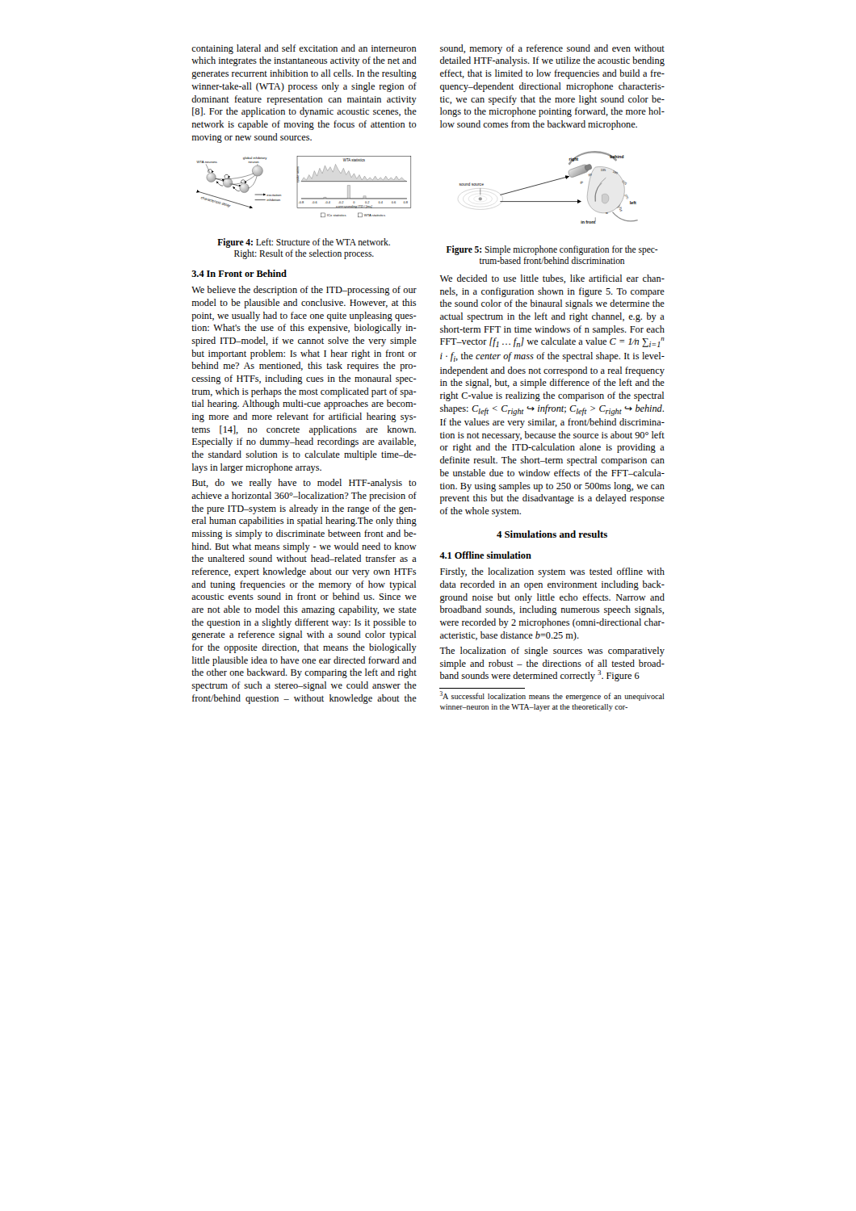containing lateral and self excitation and an interneuron which integrates the instantaneous activity of the net and generates recurrent inhibition to all cells. In the resulting winner-take-all (WTA) process only a single region of dominant feature representation can maintain activity [8]. For the application to dynamic acoustic scenes, the network is capable of moving the focus of attention to moving or new sound sources.
WTA neurons global inhibitory neuron characteristic delay excitation inhibition WTA statistics spike rates -0.8 -0.6 -0.4 -0.2 0 0.2 0.4 0.6 0.8 corresponding ITD / [ms] ICx statistics WTA statistics
Figure 4: Left: Structure of the WTA network.
Right: Result of the selection process.
3.4 In Front or Behind
We believe the description of the ITD–processing of our model to be plausible and conclusive. However, at this point, we usually had to face one quite unpleasing question: What's the use of this expensive, biologically inspired ITD–model, if we cannot solve the very simple but important problem: Is what I hear right in front or behind me? As mentioned, this task requires the processing of HTFs, including cues in the monaural spectrum, which is perhaps the most complicated part of spatial hearing. Although multi-cue approaches are becoming more and more relevant for artificial hearing systems [14], no concrete applications are known. Especially if no dummy–head recordings are available, the standard solution is to calculate multiple time–delays in larger microphone arrays.
But, do we really have to model HTF-analysis to achieve a horizontal 360°–localization? The precision of the pure ITD–system is already in the range of the general human capabilities in spatial hearing.The only thing missing is simply to discriminate between front and behind. But what means simply - we would need to know the unaltered sound without head–related transfer as a reference, expert knowledge about our very own HTFs and tuning frequencies or the memory of how typical acoustic events sound in front or behind us. Since we are not able to model this amazing capability, we state the question in a slightly different way: Is it possible to generate a reference signal with a sound color typical for the opposite direction, that means the biologically little plausible idea to have one ear directed forward and the other one backward. By comparing the left and right spectrum of such a stereo–signal we could answer the front/behind question – without knowledge about the sound, memory of a reference sound and even without detailed HTF-analysis. If we utilize the acoustic bending effect, that is limited to low frequencies and build a frequency–dependent directional microphone characteristic, we can specify that the more light sound color belongs to the microphone pointing forward, the more hollow sound comes from the backward microphone.
sound source 45 90 135 180 225 270 315 0 right behind left in front
Figure 5: Simple microphone configuration for the spectrum-based front/behind discrimination
We decided to use little tubes, like artificial ear channels, in a configuration shown in figure 5. To compare the sound color of the binaural signals we determine the actual spectrum in the left and right channel, e.g. by a short-term FFT in time windows of n samples. For each FFT–vector [f1 … fn] we calculate a value C = 1⁄n ∑i=1n i · fi, the center of mass of the spectral shape. It is level-independent and does not correspond to a real frequency in the signal, but, a simple difference of the left and the right C-value is realizing the comparison of the spectral shapes: Cleft < Cright ↪ infront; Cleft > Cright ↪ behind. If the values are very similar, a front/behind discrimination is not necessary, because the source is about 90° left or right and the ITD-calculation alone is providing a definite result. The short–term spectral comparison can be unstable due to window effects of the FFT–calculation. By using samples up to 250 or 500ms long, we can prevent this but the disadvantage is a delayed response of the whole system.
4 Simulations and results
4.1 Offline simulation
Firstly, the localization system was tested offline with data recorded in an open environment including background noise but only little echo effects. Narrow and broadband sounds, including numerous speech signals, were recorded by 2 microphones (omni-directional characteristic, base distance b=0.25 m).
The localization of single sources was comparatively simple and robust – the directions of all tested broadband sounds were determined correctly 3. Figure 6
3A successful localization means the emergence of an unequivocal winner–neuron in the WTA–layer at the theoretically cor-